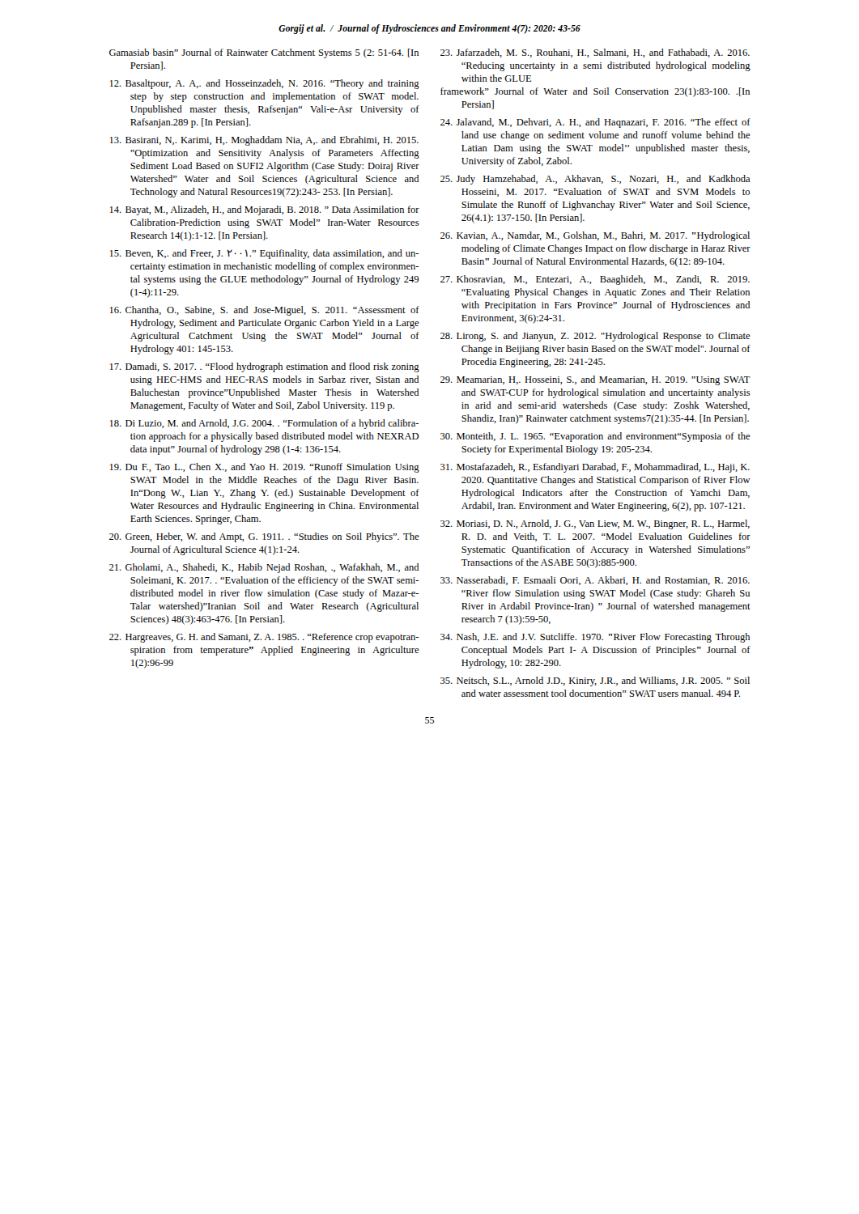Gorgij et al. / Journal of Hydrosciences and Environment 4(7): 2020: 43-56
Gamasiab basin” Journal of Rainwater Catchment Systems 5 (2: 51-64. [In Persian].
12. Basaltpour, A. A,. and Hosseinzadeh, N. 2016. “Theory and training step by step construction and implementation of SWAT model. Unpublished master thesis, Rafsenjan“ Vali-e-Asr University of Rafsanjan.289 p. [In Persian].
13. Basirani, N,. Karimi, H,. Moghaddam Nia, A,. and Ebrahimi, H. 2015. ”Optimization and Sensitivity Analysis of Parameters Affecting Sediment Load Based on SUFI2 Algorithm (Case Study: Doiraj River Watershed” Water and Soil Sciences (Agricultural Science and Technology and Natural Resources19(72):243- 253. [In Persian].
14. Bayat, M., Alizadeh, H., and Mojaradi, B. 2018. ” Data Assimilation for Calibration-Prediction using SWAT Model” Iran-Water Resources Research 14(1):1-12. [In Persian].
15. Beven, K,. and Freer, J. ٢٠٠١.” Equifinality, data assimilation, and uncertainty estimation in mechanistic modelling of complex environmental systems using the GLUE methodology” Journal of Hydrology 249 (1-4):11-29.
16. Chantha, O., Sabine, S. and Jose-Miguel, S. 2011. “Assessment of Hydrology, Sediment and Particulate Organic Carbon Yield in a Large Agricultural Catchment Using the SWAT Model” Journal of Hydrology 401: 145-153.
17. Damadi, S. 2017. . “Flood hydrograph estimation and flood risk zoning using HEC-HMS and HEC-RAS models in Sarbaz river, Sistan and Baluchestan province”Unpublished Master Thesis in Watershed Management, Faculty of Water and Soil, Zabol University. 119 p.
18. Di Luzio, M. and Arnold, J.G. 2004. . “Formulation of a hybrid calibration approach for a physically based distributed model with NEXRAD data input” Journal of hydrology 298 (1-4: 136-154.
19. Du F., Tao L., Chen X., and Yao H. 2019. “Runoff Simulation Using SWAT Model in the Middle Reaches of the Dagu River Basin. In“Dong W., Lian Y., Zhang Y. (ed.) Sustainable Development of Water Resources and Hydraulic Engineering in China. Environmental Earth Sciences. Springer, Cham.
20. Green, Heber, W. and Ampt, G. 1911. . “Studies on Soil Phyics”. The Journal of Agricultural Science 4(1):1-24.
21. Gholami, A., Shahedi, K., Habib Nejad Roshan, ., Wafakhah, M., and Soleimani, K. 2017. . “Evaluation of the efficiency of the SWAT semi-distributed model in river flow simulation (Case study of Mazar-e-Talar watershed)”Iranian Soil and Water Research (Agricultural Sciences) 48(3):463-476. [In Persian].
22. Hargreaves, G. H. and Samani, Z. A. 1985. . “Reference crop evapotranspiration from temperature” Applied Engineering in Agriculture 1(2):96-99
23. Jafarzadeh, M. S., Rouhani, H., Salmani, H., and Fathabadi, A. 2016. “Reducing uncertainty in a semi distributed hydrological modeling within the GLUE
framework” Journal of Water and Soil Conservation 23(1):83-100. .[In Persian]
24. Jalavand, M., Dehvari, A. H., and Haqnazari, F. 2016. “The effect of land use change on sediment volume and runoff volume behind the Latian Dam using the SWAT model’’ unpublished master thesis, University of Zabol, Zabol.
25. Judy Hamzehabad, A., Akhavan, S., Nozari, H., and Kadkhoda Hosseini, M. 2017. “Evaluation of SWAT and SVM Models to Simulate the Runoff of Lighvanchay River” Water and Soil Science, 26(4.1): 137-150. [In Persian].
26. Kavian, A., Namdar, M., Golshan, M., Bahri, M. 2017. "Hydrological modeling of Climate Changes Impact on flow discharge in Haraz River Basin" Journal of Natural Environmental Hazards, 6(12: 89-104.
27. Khosravian, M., Entezari, A., Baaghideh, M., Zandi, R. 2019. “Evaluating Physical Changes in Aquatic Zones and Their Relation with Precipitation in Fars Province” Journal of Hydrosciences and Environment, 3(6):24-31.
28. Lirong, S. and Jianyun, Z. 2012. "Hydrological Response to Climate Change in Beijiang River basin Based on the SWAT model". Journal of Procedia Engineering, 28: 241-245.
29. Meamarian, H,. Hosseini, S., and Meamarian, H. 2019. ”Using SWAT and SWAT-CUP for hydrological simulation and uncertainty analysis in arid and semi-arid watersheds (Case study: Zoshk Watershed, Shandiz, Iran)” Rainwater catchment systems7(21):35-44. [In Persian].
30. Monteith, J. L. 1965. “Evaporation and environment“Symposia of the Society for Experimental Biology 19: 205-234.
31. Mostafazadeh, R., Esfandiyari Darabad, F., Mohammadirad, L., Haji, K. 2020. Quantitative Changes and Statistical Comparison of River Flow Hydrological Indicators after the Construction of Yamchi Dam, Ardabil, Iran. Environment and Water Engineering, 6(2), pp. 107-121.
32. Moriasi, D. N., Arnold, J. G., Van Liew, M. W., Bingner, R. L., Harmel, R. D. and Veith, T. L. 2007. “Model Evaluation Guidelines for Systematic Quantification of Accuracy in Watershed Simulations” Transactions of the ASABE 50(3):885-900.
33. Nasserabadi, F. Esmaali Oori, A. Akbari, H. and Rostamian, R. 2016. “River flow Simulation using SWAT Model (Case study: Ghareh Su River in Ardabil Province-Iran) ” Journal of watershed management research 7 (13):59-50,
34. Nash, J.E. and J.V. Sutcliffe. 1970. "River Flow Forecasting Through Conceptual Models Part I- A Discussion of Principles" Journal of Hydrology, 10: 282-290.
35. Neitsch, S.L., Arnold J.D., Kiniry, J.R., and Williams, J.R. 2005. ” Soil and water assessment tool documention” SWAT users manual. 494 P.
55